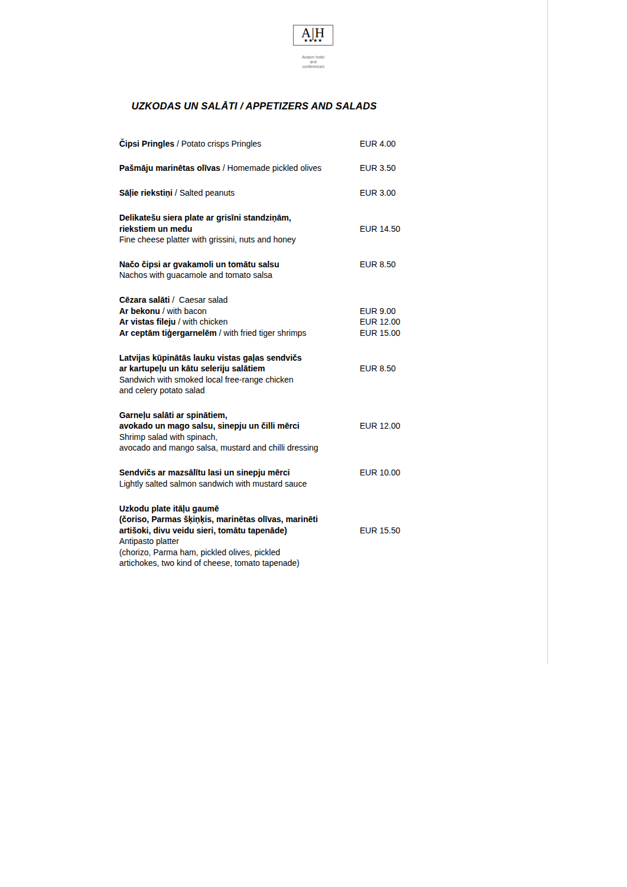A|H
★★★★
Avalon hotel
and
conferences
UZKODAS UN SALĀTI / APPETIZERS AND SALADS
| Čipsi Pringles / Potato crisps Pringles | EUR 4.00 |
| Pašmāju marinētas olīvas / Homemade pickled olives | EUR 3.50 |
| Sāļie riekstiņi / Salted peanuts | EUR 3.00 |
| Delikatešu siera plate ar grisīni standziņām, riekstiem un medu Fine cheese platter with grissini, nuts and honey | EUR 14.50 |
| Načo čipsi ar gvakamoli un tomātu salsu Nachos with guacamole and tomato salsa | EUR 8.50 |
| Cēzara salāti / Caesar salad Ar bekonu / with bacon Ar vistas fileju / with chicken Ar ceptām tiģergarnelēm / with fried tiger shrimps | EUR 9.00 EUR 12.00 EUR 15.00 |
| Latvijas kūpinātās lauku vistas gaļas sendvičs ar kartupeļu un kātu seleriju salātiem Sandwich with smoked local free-range chicken and celery potato salad | EUR 8.50 |
| Garneļu salāti ar spinātiem, avokado un mago salsu, sinepju un čilli mērci Shrimp salad with spinach, avocado and mango salsa, mustard and chilli dressing | EUR 12.00 |
| Sendvičs ar mazsālītu lasi un sinepju mērci Lightly salted salmon sandwich with mustard sauce | EUR 10.00 |
| Uzkodu plate itāļu gaumē (čoriso, Parmas šķiņķis, marinētas olīvas, marinēti artišoki, divu veidu sieri, tomātu tapenāde) Antipasto platter (chorizo, Parma ham, pickled olives, pickled artichokes, two kind of cheese, tomato tapenade) | EUR 15.50 |